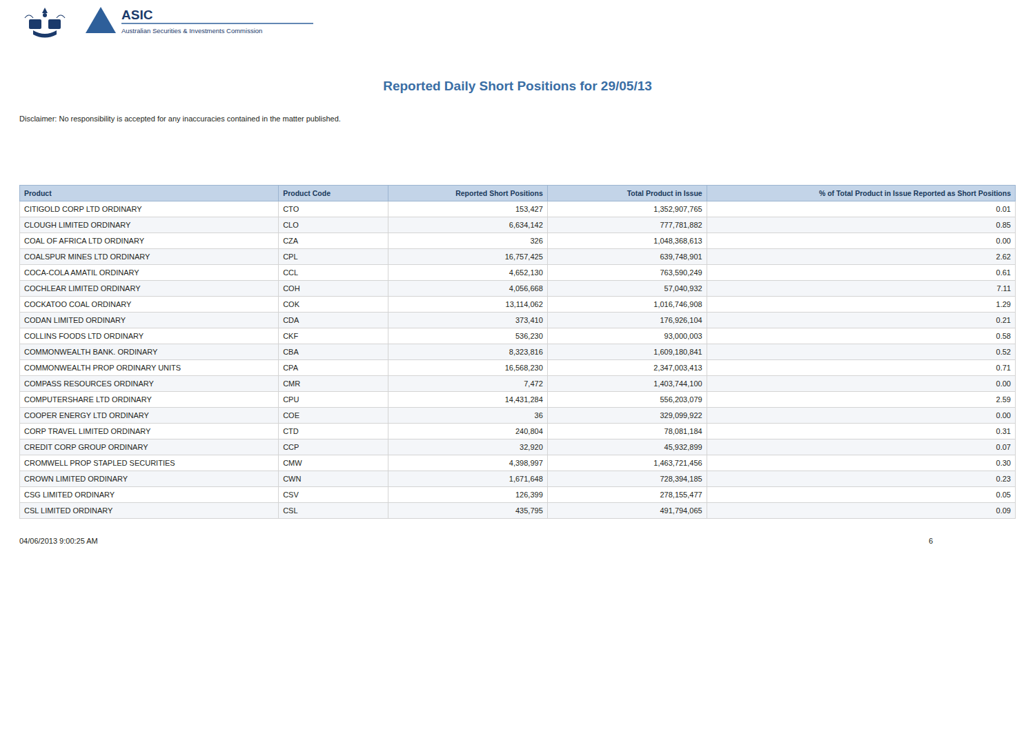ASIC Australian Securities & Investments Commission
Reported Daily Short Positions for 29/05/13
Disclaimer: No responsibility is accepted for any inaccuracies contained in the matter published.
| Product | Product Code | Reported Short Positions | Total Product in Issue | % of Total Product in Issue Reported as Short Positions |
| --- | --- | --- | --- | --- |
| CITIGOLD CORP LTD ORDINARY | CTO | 153,427 | 1,352,907,765 | 0.01 |
| CLOUGH LIMITED ORDINARY | CLO | 6,634,142 | 777,781,882 | 0.85 |
| COAL OF AFRICA LTD ORDINARY | CZA | 326 | 1,048,368,613 | 0.00 |
| COALSPUR MINES LTD ORDINARY | CPL | 16,757,425 | 639,748,901 | 2.62 |
| COCA-COLA AMATIL ORDINARY | CCL | 4,652,130 | 763,590,249 | 0.61 |
| COCHLEAR LIMITED ORDINARY | COH | 4,056,668 | 57,040,932 | 7.11 |
| COCKATOO COAL ORDINARY | COK | 13,114,062 | 1,016,746,908 | 1.29 |
| CODAN LIMITED ORDINARY | CDA | 373,410 | 176,926,104 | 0.21 |
| COLLINS FOODS LTD ORDINARY | CKF | 536,230 | 93,000,003 | 0.58 |
| COMMONWEALTH BANK. ORDINARY | CBA | 8,323,816 | 1,609,180,841 | 0.52 |
| COMMONWEALTH PROP ORDINARY UNITS | CPA | 16,568,230 | 2,347,003,413 | 0.71 |
| COMPASS RESOURCES ORDINARY | CMR | 7,472 | 1,403,744,100 | 0.00 |
| COMPUTERSHARE LTD ORDINARY | CPU | 14,431,284 | 556,203,079 | 2.59 |
| COOPER ENERGY LTD ORDINARY | COE | 36 | 329,099,922 | 0.00 |
| CORP TRAVEL LIMITED ORDINARY | CTD | 240,804 | 78,081,184 | 0.31 |
| CREDIT CORP GROUP ORDINARY | CCP | 32,920 | 45,932,899 | 0.07 |
| CROMWELL PROP STAPLED SECURITIES | CMW | 4,398,997 | 1,463,721,456 | 0.30 |
| CROWN LIMITED ORDINARY | CWN | 1,671,648 | 728,394,185 | 0.23 |
| CSG LIMITED ORDINARY | CSV | 126,399 | 278,155,477 | 0.05 |
| CSL LIMITED ORDINARY | CSL | 435,795 | 491,794,065 | 0.09 |
04/06/2013 9:00:25 AM 6